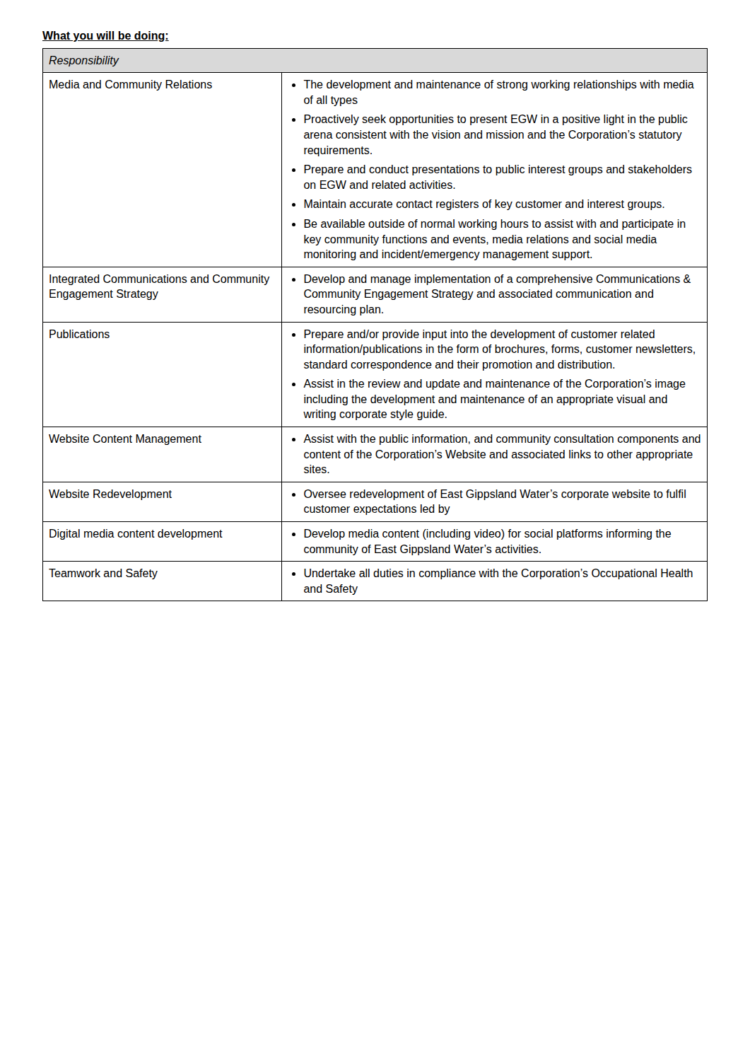What you will be doing:
| Responsibility |
| --- |
| Media and Community Relations | The development and maintenance of strong working relationships with media of all types Proactively seek opportunities to present EGW in a positive light in the public arena consistent with the vision and mission and the Corporation’s statutory requirements. Prepare and conduct presentations to public interest groups and stakeholders on EGW and related activities. Maintain accurate contact registers of key customer and interest groups. Be available outside of normal working hours to assist with and participate in key community functions and events, media relations and social media monitoring and incident/emergency management support. |
| Integrated Communications and Community Engagement Strategy | Develop and manage implementation of a comprehensive Communications & Community Engagement Strategy and associated communication and resourcing plan. |
| Publications | Prepare and/or provide input into the development of customer related information/publications in the form of brochures, forms, customer newsletters, standard correspondence and their promotion and distribution. Assist in the review and update and maintenance of the Corporation’s image including the development and maintenance of an appropriate visual and writing corporate style guide. |
| Website Content Management | Assist with the public information, and community consultation components and content of the Corporation’s Website and associated links to other appropriate sites. |
| Website Redevelopment | Oversee redevelopment of East Gippsland Water’s corporate website to fulfil customer expectations led by |
| Digital media content development | Develop media content (including video) for social platforms informing the community of East Gippsland Water’s activities. |
| Teamwork and Safety | Undertake all duties in compliance with the Corporation’s Occupational Health and Safety |